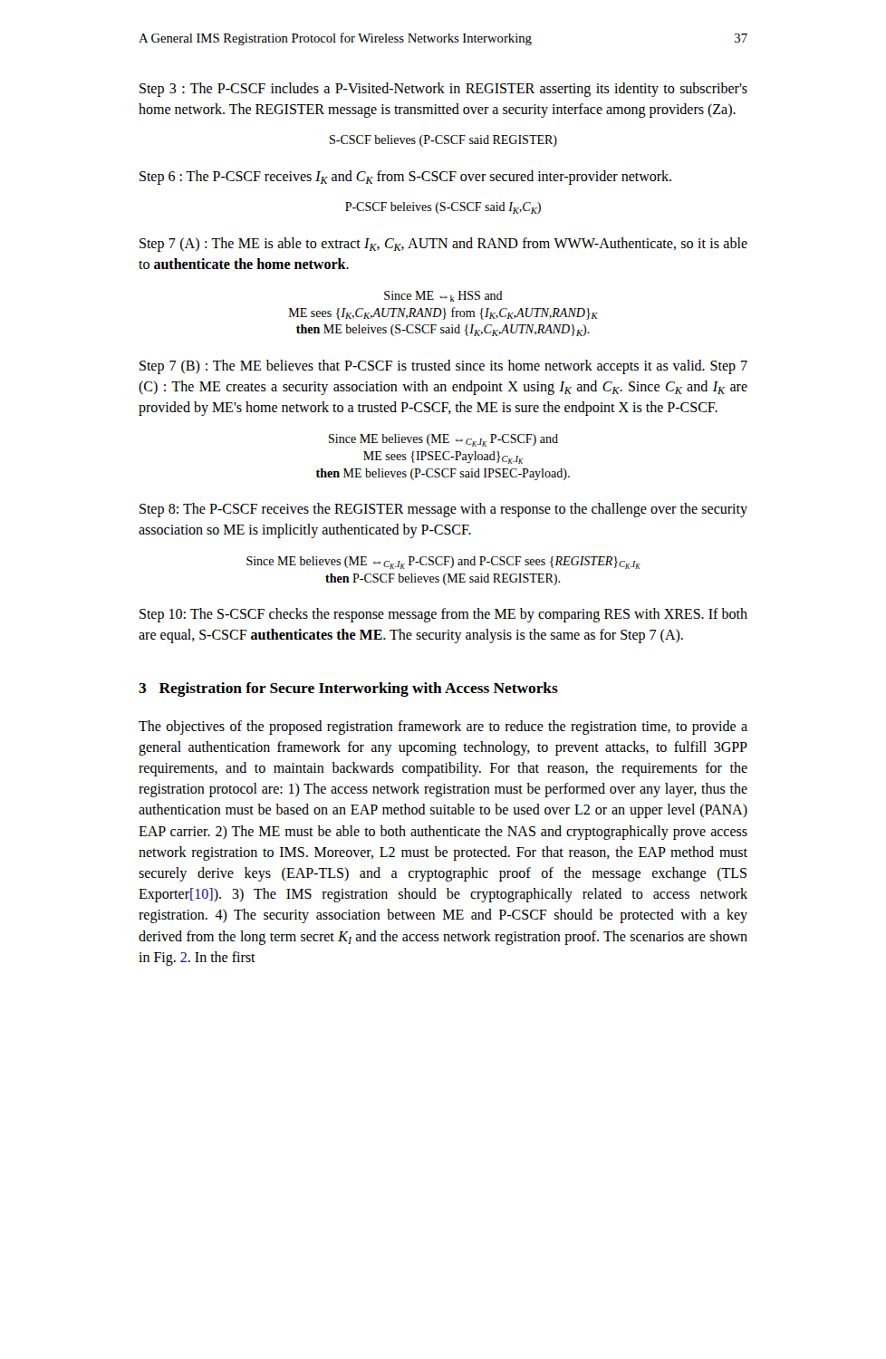A General IMS Registration Protocol for Wireless Networks Interworking 37
Step 3 : The P-CSCF includes a P-Visited-Network in REGISTER asserting its identity to subscriber's home network. The REGISTER message is transmitted over a security interface among providers (Za).
S-CSCF believes (P-CSCF said REGISTER)
Step 6 : The P-CSCF receives IK and CK from S-CSCF over secured inter-provider network.
P-CSCF beleives (S-CSCF said IK,CK)
Step 7 (A) : The ME is able to extract IK, CK, AUTN and RAND from WWW-Authenticate, so it is able to authenticate the home network.
Since ME ⇔k HSS and
ME sees {IK,CK,AUTN,RAND} from {IK,CK,AUTN,RAND}K
then ME beleives (S-CSCF said {IK,CK,AUTN,RAND}K).
Step 7 (B) : The ME believes that P-CSCF is trusted since its home network accepts it as valid. Step 7 (C) : The ME creates a security association with an endpoint X using IK and CK. Since CK and IK are provided by ME's home network to a trusted P-CSCF, the ME is sure the endpoint X is the P-CSCF.
Since ME believes (ME ⇔CK.IK P-CSCF) and
ME sees {IPSEC-Payload}CK.IK
then ME believes (P-CSCF said IPSEC-Payload).
Step 8: The P-CSCF receives the REGISTER message with a response to the challenge over the security association so ME is implicitly authenticated by P-CSCF.
Since ME believes (ME ⇔CK.IK P-CSCF) and P-CSCF sees {REGISTER}CK.IK
then P-CSCF believes (ME said REGISTER).
Step 10: The S-CSCF checks the response message from the ME by comparing RES with XRES. If both are equal, S-CSCF authenticates the ME. The security analysis is the same as for Step 7 (A).
3 Registration for Secure Interworking with Access Networks
The objectives of the proposed registration framework are to reduce the registration time, to provide a general authentication framework for any upcoming technology, to prevent attacks, to fulfill 3GPP requirements, and to maintain backwards compatibility. For that reason, the requirements for the registration protocol are: 1) The access network registration must be performed over any layer, thus the authentication must be based on an EAP method suitable to be used over L2 or an upper level (PANA) EAP carrier. 2) The ME must be able to both authenticate the NAS and cryptographically prove access network registration to IMS. Moreover, L2 must be protected. For that reason, the EAP method must securely derive keys (EAP-TLS) and a cryptographic proof of the message exchange (TLS Exporter[10]). 3) The IMS registration should be cryptographically related to access network registration. 4) The security association between ME and P-CSCF should be protected with a key derived from the long term secret KI and the access network registration proof. The scenarios are shown in Fig. 2. In the first